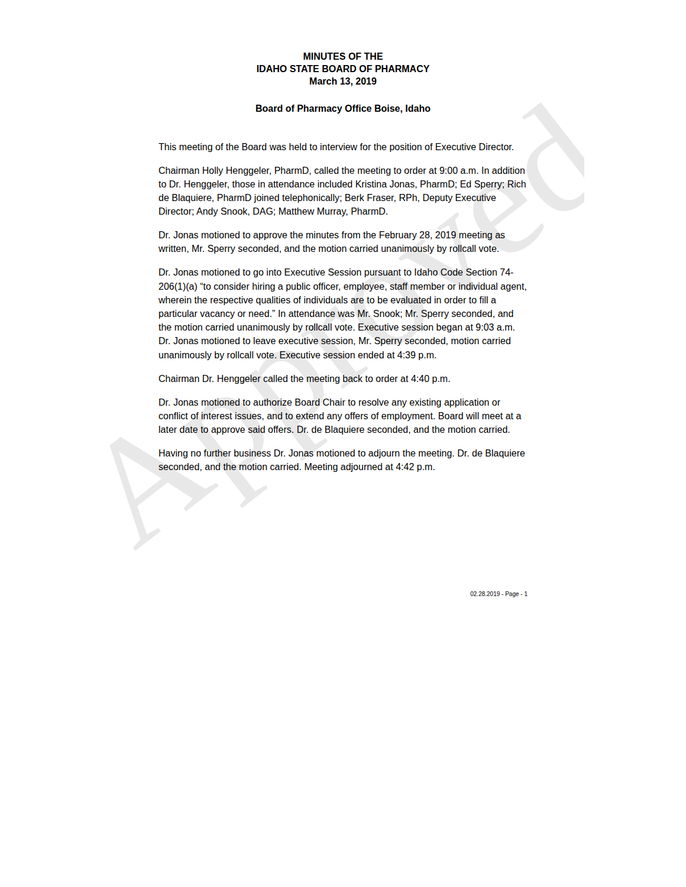Approved
MINUTES OF THE IDAHO STATE BOARD OF PHARMACY March 13, 2019
Board of Pharmacy Office Boise, Idaho
This meeting of the Board was held to interview for the position of Executive Director.
Chairman Holly Henggeler, PharmD, called the meeting to order at 9:00 a.m. In addition to Dr. Henggeler, those in attendance included Kristina Jonas, PharmD; Ed Sperry; Rich de Blaquiere, PharmD joined telephonically; Berk Fraser, RPh, Deputy Executive Director; Andy Snook, DAG; Matthew Murray, PharmD.
Dr. Jonas motioned to approve the minutes from the February 28, 2019 meeting as written, Mr. Sperry seconded, and the motion carried unanimously by rollcall vote.
Dr. Jonas motioned to go into Executive Session pursuant to Idaho Code Section 74-206(1)(a) “to consider hiring a public officer, employee, staff member or individual agent, wherein the respective qualities of individuals are to be evaluated in order to fill a particular vacancy or need.” In attendance was Mr. Snook; Mr. Sperry seconded, and the motion carried unanimously by rollcall vote. Executive session began at 9:03 a.m. Dr. Jonas motioned to leave executive session, Mr. Sperry seconded, motion carried unanimously by rollcall vote. Executive session ended at 4:39 p.m.
Chairman Dr. Henggeler called the meeting back to order at 4:40 p.m.
Dr. Jonas motioned to authorize Board Chair to resolve any existing application or conflict of interest issues, and to extend any offers of employment. Board will meet at a later date to approve said offers. Dr. de Blaquiere seconded, and the motion carried.
Having no further business Dr. Jonas motioned to adjourn the meeting. Dr. de Blaquiere seconded, and the motion carried. Meeting adjourned at 4:42 p.m.
02.28.2019 - Page - 1